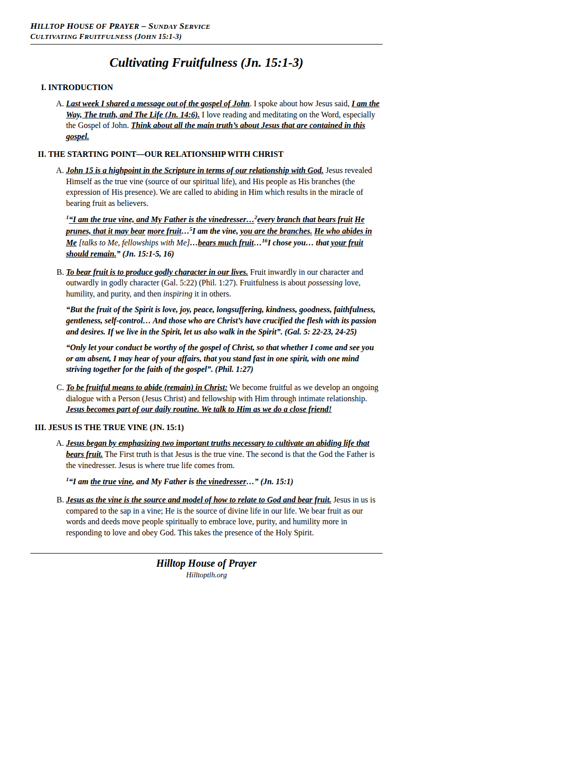HILLTOP HOUSE OF PRAYER – SUNDAY SERVICE
CULTIVATING FRUITFULNESS (JOHN 15:1-3)
Cultivating Fruitfulness (Jn. 15:1-3)
Introduction
Last week I shared a message out of the gospel of John. I spoke about how Jesus said, I am the Way, The truth, and The Life (Jn. 14:6). I love reading and meditating on the Word, especially the Gospel of John. Think about all the main truth’s about Jesus that are contained in this gospel.
The Starting Point—Our Relationship with Christ
John 15 is a highpoint in the Scripture in terms of our relationship with God. Jesus revealed Himself as the true vine (source of our spiritual life), and His people as His branches (the expression of His presence). We are called to abiding in Him which results in the miracle of bearing fruit as believers.
1“I am the true vine, and My Father is the vinedresser…2every branch that bears fruit He prunes, that it may bear more fruit…5I am the vine, you are the branches. He who abides in Me [talks to Me, fellowships with Me]…bears much fruit…16I chose you… that your fruit should remain.” (Jn. 15:1-5, 16)
To bear fruit is to produce godly character in our lives. Fruit inwardly in our character and outwardly in godly character (Gal. 5:22) (Phil. 1:27). Fruitfulness is about possessing love, humility, and purity, and then inspiring it in others.
“But the fruit of the Spirit is love, joy, peace, longsuffering, kindness, goodness, faithfulness, gentleness, self-control… And those who are Christ’s have crucified the flesh with its passion and desires. If we live in the Spirit, let us also walk in the Spirit”. (Gal. 5: 22-23, 24-25)
“Only let your conduct be worthy of the gospel of Christ, so that whether I come and see you or am absent, I may hear of your affairs, that you stand fast in one spirit, with one mind striving together for the faith of the gospel”. (Phil. 1:27)
To be fruitful means to abide (remain) in Christ: We become fruitful as we develop an ongoing dialogue with a Person (Jesus Christ) and fellowship with Him through intimate relationship. Jesus becomes part of our daily routine. We talk to Him as we do a close friend!
Jesus is the True Vine (Jn. 15:1)
Jesus began by emphasizing two important truths necessary to cultivate an abiding life that bears fruit. The First truth is that Jesus is the true vine. The second is that the God the Father is the vinedresser. Jesus is where true life comes from.
1“I am the true vine, and My Father is the vinedresser…” (Jn. 15:1)
Jesus as the vine is the source and model of how to relate to God and bear fruit. Jesus in us is compared to the sap in a vine; He is the source of divine life in our life. We bear fruit as our words and deeds move people spiritually to embrace love, purity, and humility more in responding to love and obey God. This takes the presence of the Holy Spirit.
Hilltop House of Prayer
Hilltoptlh.org